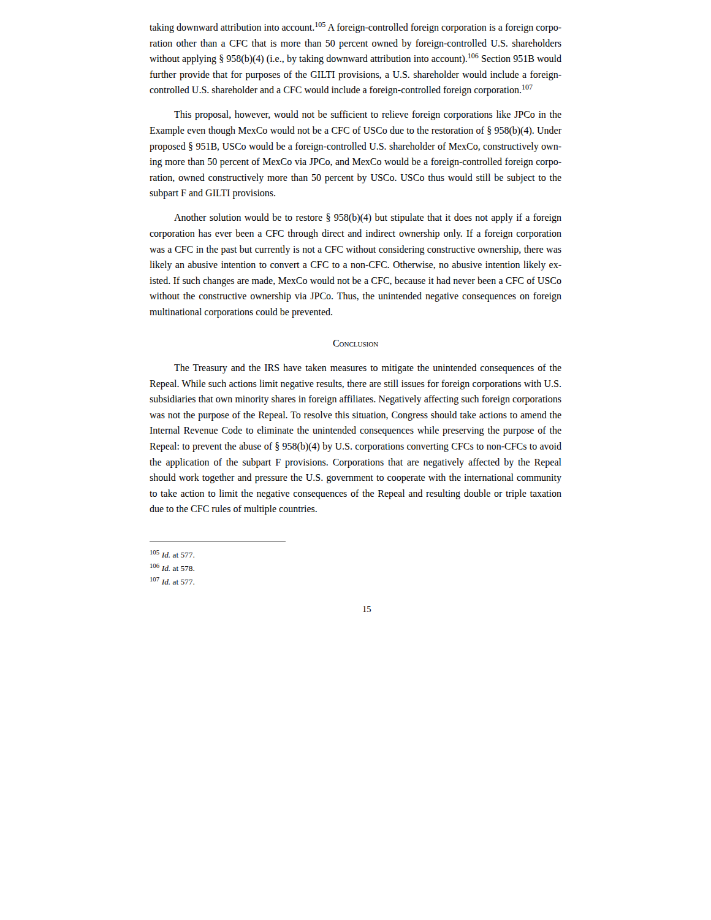taking downward attribution into account.105 A foreign-controlled foreign corporation is a foreign corporation other than a CFC that is more than 50 percent owned by foreign-controlled U.S. shareholders without applying § 958(b)(4) (i.e., by taking downward attribution into account).106 Section 951B would further provide that for purposes of the GILTI provisions, a U.S. shareholder would include a foreign-controlled U.S. shareholder and a CFC would include a foreign-controlled foreign corporation.107
This proposal, however, would not be sufficient to relieve foreign corporations like JPCo in the Example even though MexCo would not be a CFC of USCo due to the restoration of § 958(b)(4). Under proposed § 951B, USCo would be a foreign-controlled U.S. shareholder of MexCo, constructively owning more than 50 percent of MexCo via JPCo, and MexCo would be a foreign-controlled foreign corporation, owned constructively more than 50 percent by USCo. USCo thus would still be subject to the subpart F and GILTI provisions.
Another solution would be to restore § 958(b)(4) but stipulate that it does not apply if a foreign corporation has ever been a CFC through direct and indirect ownership only. If a foreign corporation was a CFC in the past but currently is not a CFC without considering constructive ownership, there was likely an abusive intention to convert a CFC to a non-CFC. Otherwise, no abusive intention likely existed. If such changes are made, MexCo would not be a CFC, because it had never been a CFC of USCo without the constructive ownership via JPCo. Thus, the unintended negative consequences on foreign multinational corporations could be prevented.
Conclusion
The Treasury and the IRS have taken measures to mitigate the unintended consequences of the Repeal. While such actions limit negative results, there are still issues for foreign corporations with U.S. subsidiaries that own minority shares in foreign affiliates. Negatively affecting such foreign corporations was not the purpose of the Repeal. To resolve this situation, Congress should take actions to amend the Internal Revenue Code to eliminate the unintended consequences while preserving the purpose of the Repeal: to prevent the abuse of § 958(b)(4) by U.S. corporations converting CFCs to non-CFCs to avoid the application of the subpart F provisions. Corporations that are negatively affected by the Repeal should work together and pressure the U.S. government to cooperate with the international community to take action to limit the negative consequences of the Repeal and resulting double or triple taxation due to the CFC rules of multiple countries.
105 Id. at 577.
106 Id. at 578.
107 Id. at 577.
15